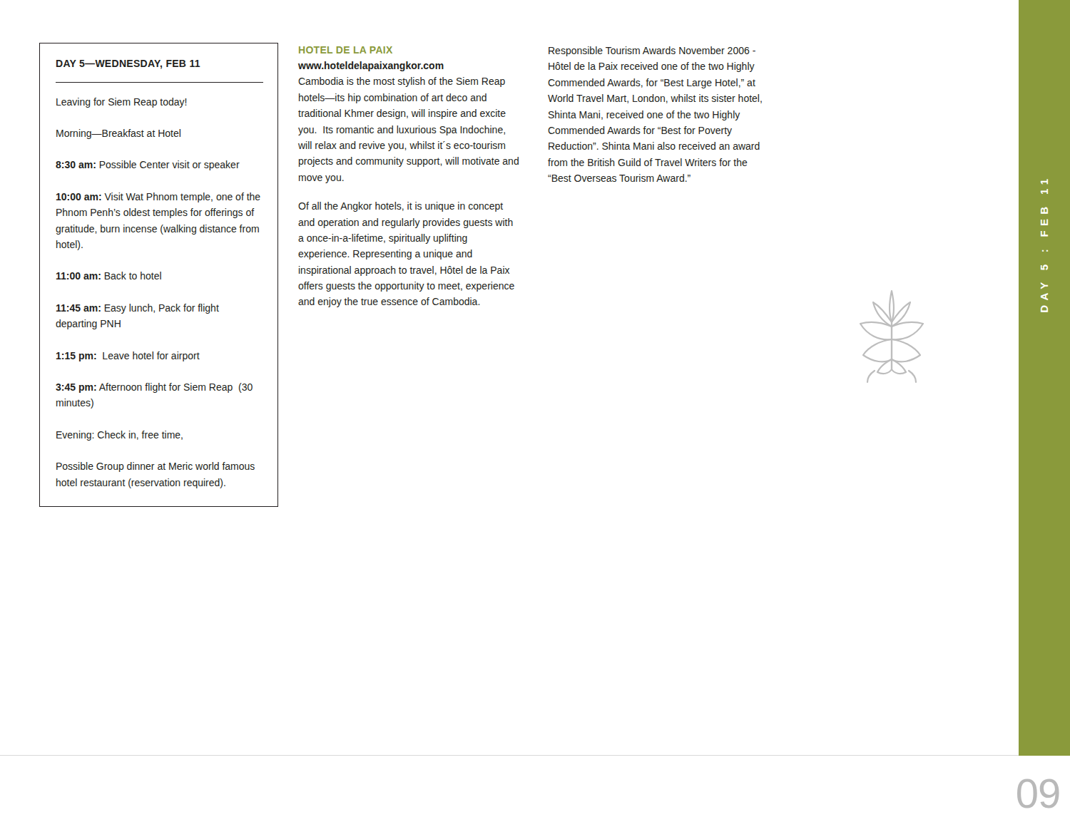Day 5—Wednesday, Feb 11
Leaving for Siem Reap today!
Morning—Breakfast at Hotel
8:30 am: Possible Center visit or speaker
10:00 am: Visit Wat Phnom temple, one of the Phnom Penh’s oldest temples for offerings of gratitude, burn incense (walking distance from hotel).
11:00 am: Back to hotel
11:45 am: Easy lunch, Pack for flight departing PNH
1:15 pm: Leave hotel for airport
3:45 pm: Afternoon flight for Siem Reap (30 minutes)
Evening: Check in, free time,
Possible Group dinner at Meric world famous hotel restaurant (reservation required).
Hotel de la Paix
www.hoteldelapaixangkor.com
Cambodia is the most stylish of the Siem Reap hotels—its hip combination of art deco and traditional Khmer design, will inspire and excite you. Its romantic and luxurious Spa Indochine, will relax and revive you, whilst it´s eco-tourism projects and community support, will motivate and move you.
Of all the Angkor hotels, it is unique in concept and operation and regularly provides guests with a once-in-a-lifetime, spiritually uplifting experience. Representing a unique and inspirational approach to travel, Hôtel de la Paix offers guests the opportunity to meet, experience and enjoy the true essence of Cambodia.
Responsible Tourism Awards November 2006 - Hôtel de la Paix received one of the two Highly Commended Awards, for “Best Large Hotel,” at World Travel Mart, London, whilst its sister hotel, Shinta Mani, received one of the two Highly Commended Awards for “Best for Poverty Reduction”. Shinta Mani also received an award from the British Guild of Travel Writers for the “Best Overseas Tourism Award.”
DAY 5 : FEB 11
09